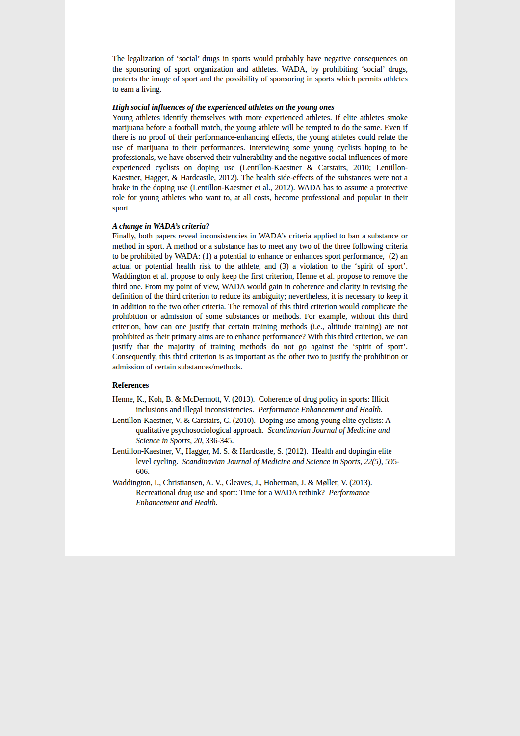The legalization of ‘social’ drugs in sports would probably have negative consequences on the sponsoring of sport organization and athletes. WADA, by prohibiting ‘social’ drugs, protects the image of sport and the possibility of sponsoring in sports which permits athletes to earn a living.
High social influences of the experienced athletes on the young ones
Young athletes identify themselves with more experienced athletes. If elite athletes smoke marijuana before a football match, the young athlete will be tempted to do the same. Even if there is no proof of their performance-enhancing effects, the young athletes could relate the use of marijuana to their performances. Interviewing some young cyclists hoping to be professionals, we have observed their vulnerability and the negative social influences of more experienced cyclists on doping use (Lentillon-Kaestner & Carstairs, 2010; Lentillon-Kaestner, Hagger, & Hardcastle, 2012). The health side-effects of the substances were not a brake in the doping use (Lentillon-Kaestner et al., 2012). WADA has to assume a protective role for young athletes who want to, at all costs, become professional and popular in their sport.
A change in WADA’s criteria?
Finally, both papers reveal inconsistencies in WADA’s criteria applied to ban a substance or method in sport. A method or a substance has to meet any two of the three following criteria to be prohibited by WADA: (1) a potential to enhance or enhances sport performance, (2) an actual or potential health risk to the athlete, and (3) a violation to the ‘spirit of sport’. Waddington et al. propose to only keep the first criterion, Henne et al. propose to remove the third one. From my point of view, WADA would gain in coherence and clarity in revising the definition of the third criterion to reduce its ambiguity; nevertheless, it is necessary to keep it in addition to the two other criteria. The removal of this third criterion would complicate the prohibition or admission of some substances or methods. For example, without this third criterion, how can one justify that certain training methods (i.e., altitude training) are not prohibited as their primary aims are to enhance performance? With this third criterion, we can justify that the majority of training methods do not go against the ‘spirit of sport’. Consequently, this third criterion is as important as the other two to justify the prohibition or admission of certain substances/methods.
References
Henne, K., Koh, B. & McDermott, V. (2013). Coherence of drug policy in sports: Illicit inclusions and illegal inconsistencies. Performance Enhancement and Health.
Lentillon-Kaestner, V. & Carstairs, C. (2010). Doping use among young elite cyclists: A qualitative psychosociological approach. Scandinavian Journal of Medicine and Science in Sports, 20, 336-345.
Lentillon-Kaestner, V., Hagger, M. S. & Hardcastle, S. (2012). Health and dopingin elite level cycling. Scandinavian Journal of Medicine and Science in Sports, 22(5), 595-606.
Waddington, I., Christiansen, A. V., Gleaves, J., Hoberman, J. & Møller, V. (2013). Recreational drug use and sport: Time for a WADA rethink? Performance Enhancement and Health.